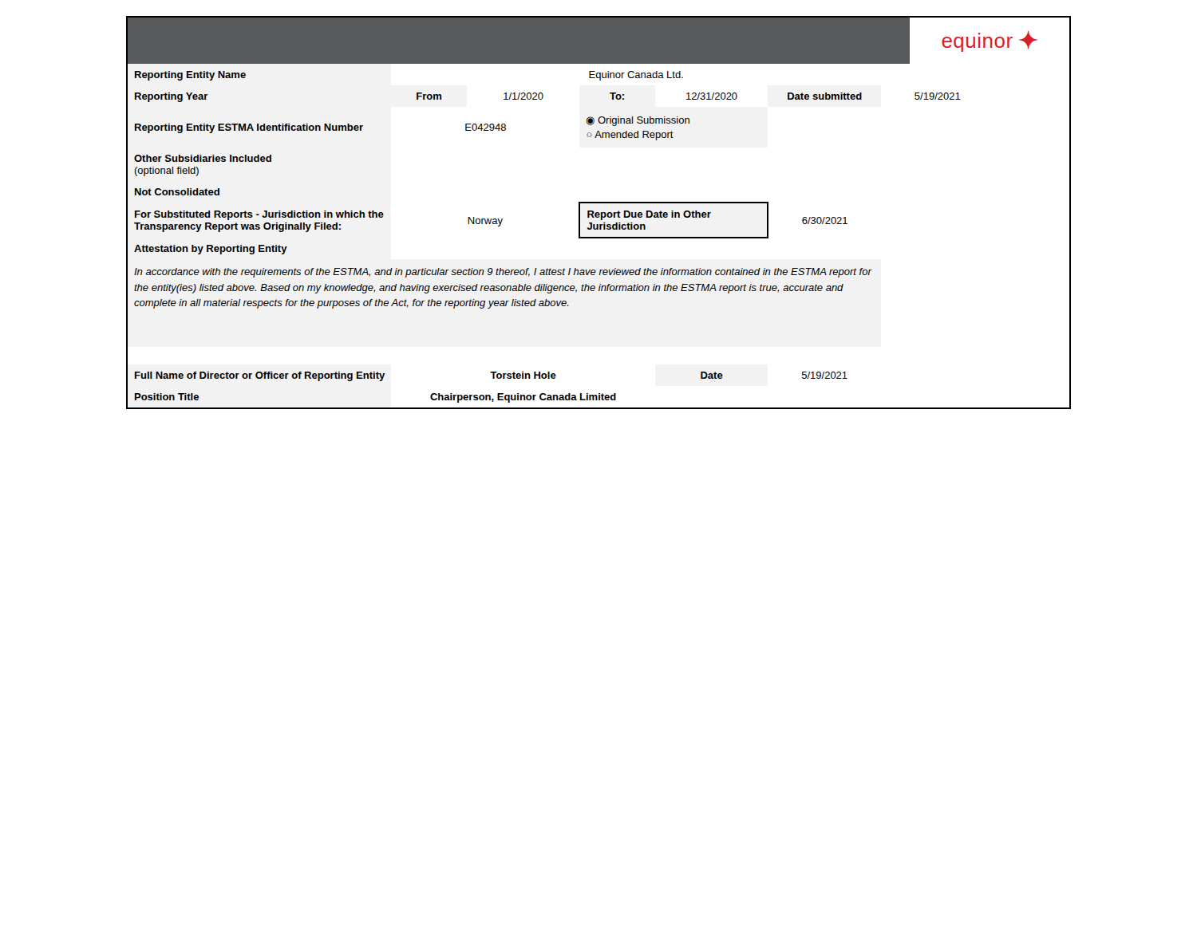equinor✦
| Reporting Entity Name | Equinor Canada Ltd. | |
| Reporting Year | From | 1/1/2020 | To: | 12/31/2020 | Date submitted | 5/19/2021 | |
| Reporting Entity ESTMA Identification Number | E042948 | ◉ Original Submission ○ Amended Report | |
| Other Subsidiaries Included (optional field) | | |
| Not Consolidated | | |
| For Substituted Reports - Jurisdiction in which the Transparency Report was Originally Filed: | Norway | Report Due Date in Other Jurisdiction | 6/30/2021 | |
| Attestation by Reporting Entity | | |
| In accordance with the requirements of the ESTMA, and in particular section 9 thereof, I attest I have reviewed the information contained in the ESTMA report for the entity(ies) listed above. Based on my knowledge, and having exercised reasonable diligence, the information in the ESTMA report is true, accurate and complete in all material respects for the purposes of the Act, for the reporting year listed above. | |
| Full Name of Director or Officer of Reporting Entity | Torstein Hole | Date | 5/19/2021 | |
| Position Title | Chairperson, Equinor Canada Limited | |